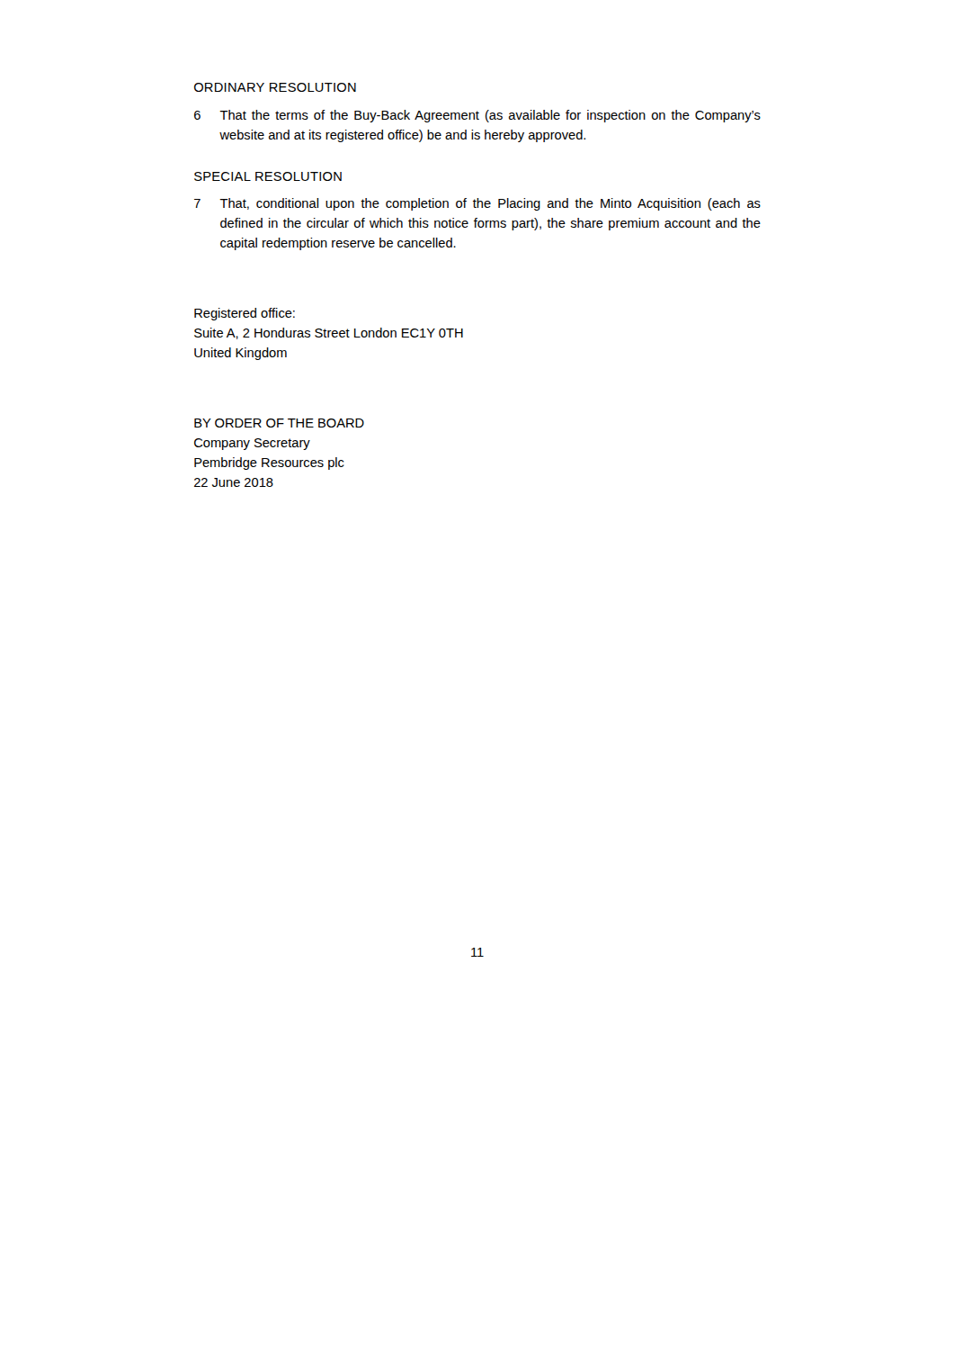ORDINARY RESOLUTION
6
That the terms of the Buy-Back Agreement (as available for inspection on the Company’s website and at its registered office) be and is hereby approved.
SPECIAL RESOLUTION
7
That, conditional upon the completion of the Placing and the Minto Acquisition (each as defined in the circular of which this notice forms part), the share premium account and the capital redemption reserve be cancelled.
Registered office:
Suite A, 2 Honduras Street London EC1Y 0TH
United Kingdom
BY ORDER OF THE BOARD
Company Secretary
Pembridge Resources plc
22 June 2018
11